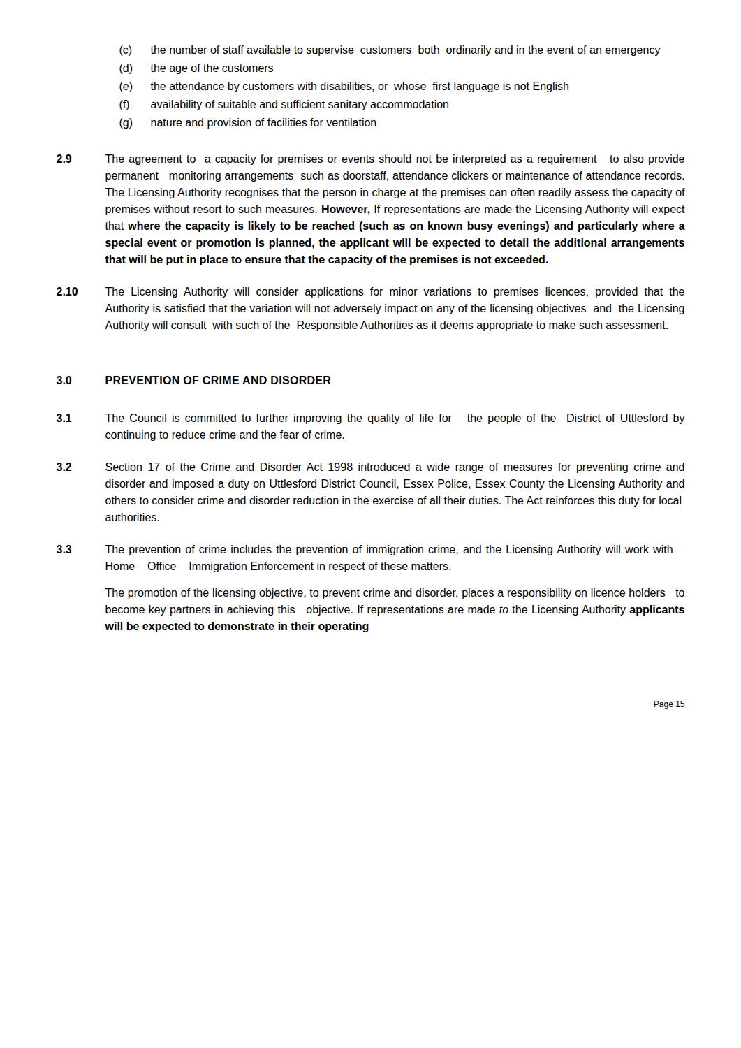(c) the number of staff available to supervise customers both ordinarily and in the event of an emergency
(d) the age of the customers
(e) the attendance by customers with disabilities, or whose first language is not English
(f) availability of suitable and sufficient sanitary accommodation
(g) nature and provision of facilities for ventilation
2.9
The agreement to a capacity for premises or events should not be interpreted as a requirement to also provide permanent monitoring arrangements such as doorstaff, attendance clickers or maintenance of attendance records. The Licensing Authority recognises that the person in charge at the premises can often readily assess the capacity of premises without resort to such measures. However, If representations are made the Licensing Authority will expect that where the capacity is likely to be reached (such as on known busy evenings) and particularly where a special event or promotion is planned, the applicant will be expected to detail the additional arrangements that will be put in place to ensure that the capacity of the premises is not exceeded.
2.10
The Licensing Authority will consider applications for minor variations to premises licences, provided that the Authority is satisfied that the variation will not adversely impact on any of the licensing objectives and the Licensing Authority will consult with such of the Responsible Authorities as it deems appropriate to make such assessment.
3.0
PREVENTION OF CRIME AND DISORDER
3.1
The Council is committed to further improving the quality of life for the people of the District of Uttlesford by continuing to reduce crime and the fear of crime.
3.2
Section 17 of the Crime and Disorder Act 1998 introduced a wide range of measures for preventing crime and disorder and imposed a duty on Uttlesford District Council, Essex Police, Essex County the Licensing Authority and others to consider crime and disorder reduction in the exercise of all their duties. The Act reinforces this duty for local authorities.
3.3
The prevention of crime includes the prevention of immigration crime, and the Licensing Authority will work with Home Office Immigration Enforcement in respect of these matters.
The promotion of the licensing objective, to prevent crime and disorder, places a responsibility on licence holders to become key partners in achieving this objective. If representations are made to the Licensing Authority applicants will be expected to demonstrate in their operating
Page 15